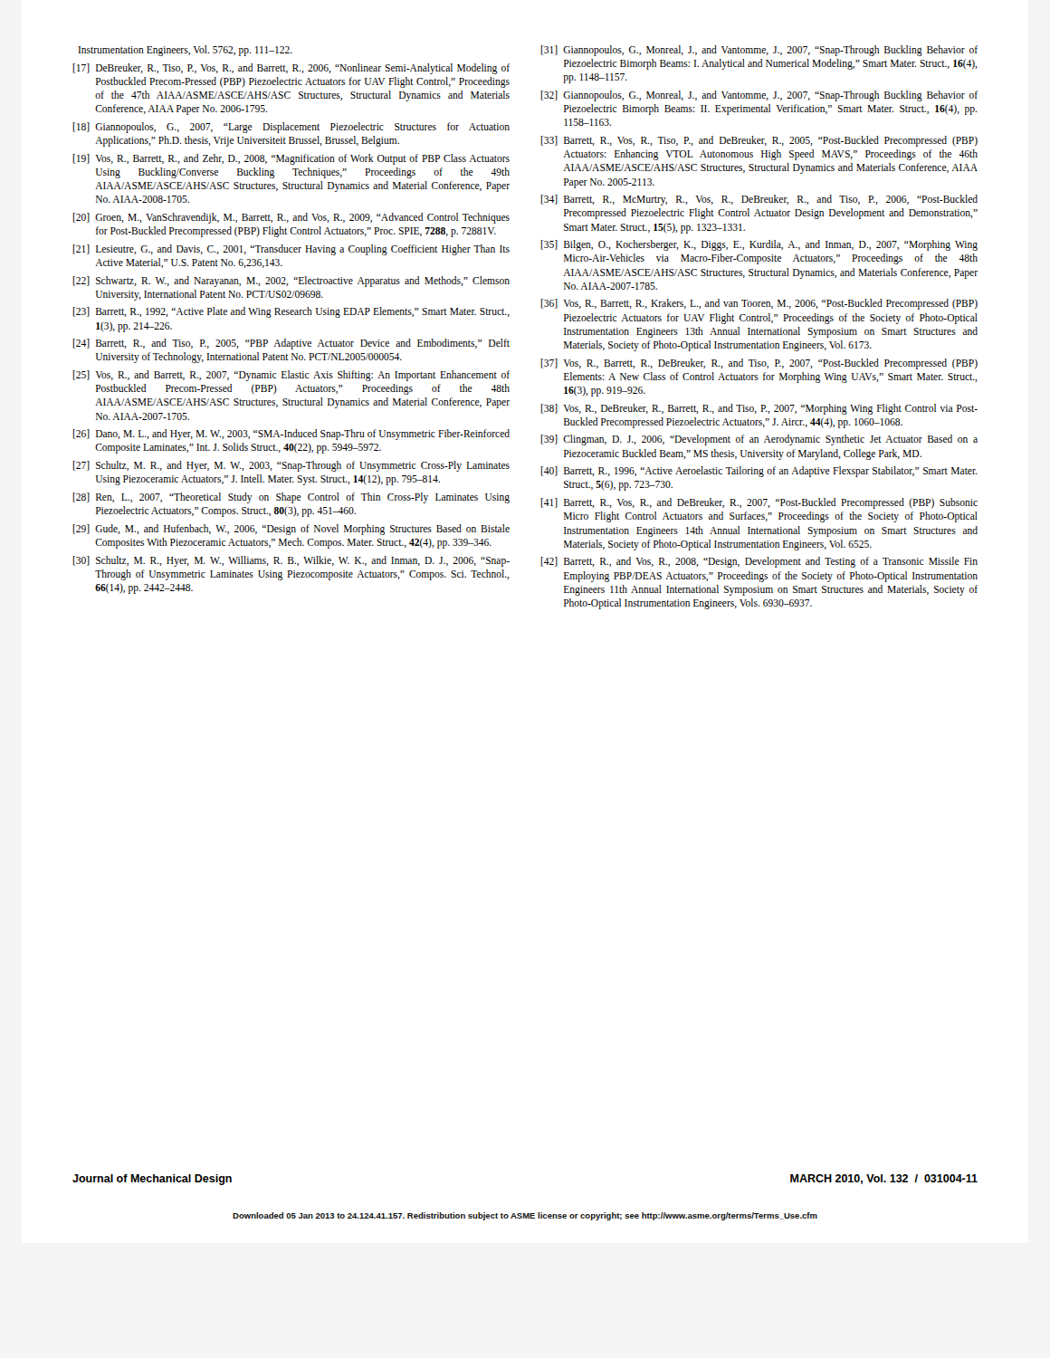Instrumentation Engineers, Vol. 5762, pp. 111–122.
[17] DeBreuker, R., Tiso, P., Vos, R., and Barrett, R., 2006, “Nonlinear Semi-Analytical Modeling of Postbuckled Precom-Pressed (PBP) Piezoelectric Actuators for UAV Flight Control,” Proceedings of the 47th AIAA/ASME/ASCE/AHS/ASC Structures, Structural Dynamics and Materials Conference, AIAA Paper No. 2006-1795.
[18] Giannopoulos, G., 2007, “Large Displacement Piezoelectric Structures for Actuation Applications,” Ph.D. thesis, Vrije Universiteit Brussel, Brussel, Belgium.
[19] Vos, R., Barrett, R., and Zehr, D., 2008, “Magnification of Work Output of PBP Class Actuators Using Buckling/Converse Buckling Techniques,” Proceedings of the 49th AIAA/ASME/ASCE/AHS/ASC Structures, Structural Dynamics and Material Conference, Paper No. AIAA-2008-1705.
[20] Groen, M., VanSchravendijk, M., Barrett, R., and Vos, R., 2009, “Advanced Control Techniques for Post-Buckled Precompressed (PBP) Flight Control Actuators,” Proc. SPIE, 7288, p. 72881V.
[21] Lesieutre, G., and Davis, C., 2001, “Transducer Having a Coupling Coefficient Higher Than Its Active Material,” U.S. Patent No. 6,236,143.
[22] Schwartz, R. W., and Narayanan, M., 2002, “Electroactive Apparatus and Methods,” Clemson University, International Patent No. PCT/US02/09698.
[23] Barrett, R., 1992, “Active Plate and Wing Research Using EDAP Elements,” Smart Mater. Struct., 1(3), pp. 214–226.
[24] Barrett, R., and Tiso, P., 2005, “PBP Adaptive Actuator Device and Embodiments,” Delft University of Technology, International Patent No. PCT/NL2005/000054.
[25] Vos, R., and Barrett, R., 2007, “Dynamic Elastic Axis Shifting: An Important Enhancement of Postbuckled Precom-Pressed (PBP) Actuators,” Proceedings of the 48th AIAA/ASME/ASCE/AHS/ASC Structures, Structural Dynamics and Material Conference, Paper No. AIAA-2007-1705.
[26] Dano, M. L., and Hyer, M. W., 2003, “SMA-Induced Snap-Thru of Unsymmetric Fiber-Reinforced Composite Laminates,” Int. J. Solids Struct., 40(22), pp. 5949–5972.
[27] Schultz, M. R., and Hyer, M. W., 2003, “Snap-Through of Unsymmetric Cross-Ply Laminates Using Piezoceramic Actuators,” J. Intell. Mater. Syst. Struct., 14(12), pp. 795–814.
[28] Ren, L., 2007, “Theoretical Study on Shape Control of Thin Cross-Ply Laminates Using Piezoelectric Actuators,” Compos. Struct., 80(3), pp. 451–460.
[29] Gude, M., and Hufenbach, W., 2006, “Design of Novel Morphing Structures Based on Bistale Composites With Piezoceramic Actuators,” Mech. Compos. Mater. Struct., 42(4), pp. 339–346.
[30] Schultz, M. R., Hyer, M. W., Williams, R. B., Wilkie, W. K., and Inman, D. J., 2006, “Snap-Through of Unsymmetric Laminates Using Piezocomposite Actuators,” Compos. Sci. Technol., 66(14), pp. 2442–2448.
[31] Giannopoulos, G., Monreal, J., and Vantomme, J., 2007, “Snap-Through Buckling Behavior of Piezoelectric Bimorph Beams: I. Analytical and Numerical Modeling,” Smart Mater. Struct., 16(4), pp. 1148–1157.
[32] Giannopoulos, G., Monreal, J., and Vantomme, J., 2007, “Snap-Through Buckling Behavior of Piezoelectric Bimorph Beams: II. Experimental Verification,” Smart Mater. Struct., 16(4), pp. 1158–1163.
[33] Barrett, R., Vos, R., Tiso, P., and DeBreuker, R., 2005, “Post-Buckled Precompressed (PBP) Actuators: Enhancing VTOL Autonomous High Speed MAVS,” Proceedings of the 46th AIAA/ASME/ASCE/AHS/ASC Structures, Structural Dynamics and Materials Conference, AIAA Paper No. 2005-2113.
[34] Barrett, R., McMurtry, R., Vos, R., DeBreuker, R., and Tiso, P., 2006, “Post-Buckled Precompressed Piezoelectric Flight Control Actuator Design Development and Demonstration,” Smart Mater. Struct., 15(5), pp. 1323–1331.
[35] Bilgen, O., Kochersberger, K., Diggs, E., Kurdila, A., and Inman, D., 2007, “Morphing Wing Micro-Air-Vehicles via Macro-Fiber-Composite Actuators,” Proceedings of the 48th AIAA/ASME/ASCE/AHS/ASC Structures, Structural Dynamics, and Materials Conference, Paper No. AIAA-2007-1785.
[36] Vos, R., Barrett, R., Krakers, L., and van Tooren, M., 2006, “Post-Buckled Precompressed (PBP) Piezoelectric Actuators for UAV Flight Control,” Proceedings of the Society of Photo-Optical Instrumentation Engineers 13th Annual International Symposium on Smart Structures and Materials, Society of Photo-Optical Instrumentation Engineers, Vol. 6173.
[37] Vos, R., Barrett, R., DeBreuker, R., and Tiso, P., 2007, “Post-Buckled Precompressed (PBP) Elements: A New Class of Control Actuators for Morphing Wing UAVs,” Smart Mater. Struct., 16(3), pp. 919–926.
[38] Vos, R., DeBreuker, R., Barrett, R., and Tiso, P., 2007, “Morphing Wing Flight Control via Post-Buckled Precompressed Piezoelectric Actuators,” J. Aircr., 44(4), pp. 1060–1068.
[39] Clingman, D. J., 2006, “Development of an Aerodynamic Synthetic Jet Actuator Based on a Piezoceramic Buckled Beam,” MS thesis, University of Maryland, College Park, MD.
[40] Barrett, R., 1996, “Active Aeroelastic Tailoring of an Adaptive Flexspar Stabilator,” Smart Mater. Struct., 5(6), pp. 723–730.
[41] Barrett, R., Vos, R., and DeBreuker, R., 2007, “Post-Buckled Precompressed (PBP) Subsonic Micro Flight Control Actuators and Surfaces,” Proceedings of the Society of Photo-Optical Instrumentation Engineers 14th Annual International Symposium on Smart Structures and Materials, Society of Photo-Optical Instrumentation Engineers, Vol. 6525.
[42] Barrett, R., and Vos, R., 2008, “Design, Development and Testing of a Transonic Missile Fin Employing PBP/DEAS Actuators,” Proceedings of the Society of Photo-Optical Instrumentation Engineers 11th Annual International Symposium on Smart Structures and Materials, Society of Photo-Optical Instrumentation Engineers, Vols. 6930–6937.
Journal of Mechanical Design
MARCH 2010, Vol. 132 / 031004-11
Downloaded 05 Jan 2013 to 24.124.41.157. Redistribution subject to ASME license or copyright; see http://www.asme.org/terms/Terms_Use.cfm